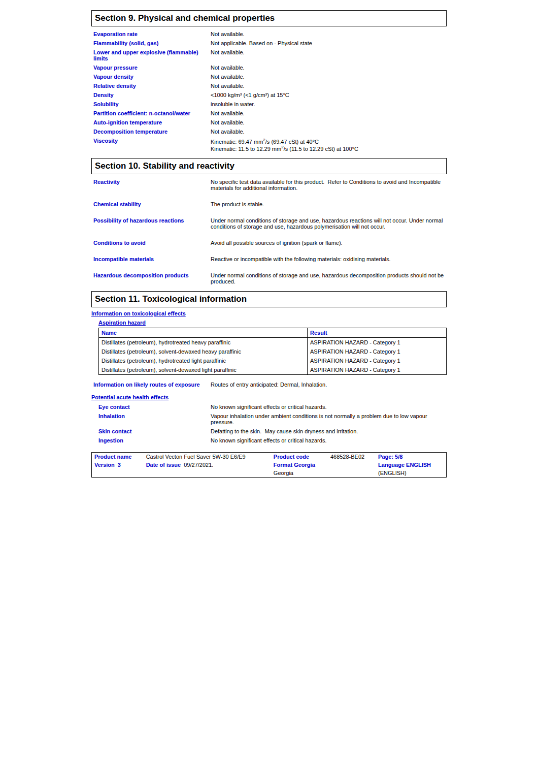Section 9. Physical and chemical properties
| Evaporation rate | Not available. |
| Flammability (solid, gas) | Not applicable. Based on - Physical state |
| Lower and upper explosive (flammable) limits | Not available. |
| Vapour pressure | Not available. |
| Vapour density | Not available. |
| Relative density | Not available. |
| Density | <1000 kg/m³ (<1 g/cm³) at 15°C |
| Solubility | insoluble in water. |
| Partition coefficient: n-octanol/water | Not available. |
| Auto-ignition temperature | Not available. |
| Decomposition temperature | Not available. |
| Viscosity | Kinematic: 69.47 mm 2 /s (69.47 cSt) at 40°C Kinematic: 11.5 to 12.29 mm 2 /s (11.5 to 12.29 cSt) at 100°C |
Section 10. Stability and reactivity
| Reactivity | No specific test data available for this product. Refer to Conditions to avoid and Incompatible materials for additional information. |
| Chemical stability | The product is stable. |
| Possibility of hazardous reactions | Under normal conditions of storage and use, hazardous reactions will not occur. Under normal conditions of storage and use, hazardous polymerisation will not occur. |
| Conditions to avoid | Avoid all possible sources of ignition (spark or flame). |
| Incompatible materials | Reactive or incompatible with the following materials: oxidising materials. |
| Hazardous decomposition products | Under normal conditions of storage and use, hazardous decomposition products should not be produced. |
Section 11. Toxicological information
Information on toxicological effects
Aspiration hazard
| Name | Result |
| --- | --- |
| Distillates (petroleum), hydrotreated heavy paraffinic | ASPIRATION HAZARD - Category 1 |
| Distillates (petroleum), solvent-dewaxed heavy paraffinic | ASPIRATION HAZARD - Category 1 |
| Distillates (petroleum), hydrotreated light paraffinic | ASPIRATION HAZARD - Category 1 |
| Distillates (petroleum), solvent-dewaxed light paraffinic | ASPIRATION HAZARD - Category 1 |
| Information on likely routes of exposure | Routes of entry anticipated: Dermal, Inhalation. |
Potential acute health effects
| Eye contact | No known significant effects or critical hazards. |
| Inhalation | Vapour inhalation under ambient conditions is not normally a problem due to low vapour pressure. |
| Skin contact | Defatting to the skin. May cause skin dryness and irritation. |
| Ingestion | No known significant effects or critical hazards. |
| Product name | Castrol Vecton Fuel Saver 5W-30 E6/E9 | Product code | 468528-BE02 | Page: 5/8 |
| Version 3 | Date of issue 09/27/2021. | Format Georgia | | Language ENGLISH |
| | | Georgia | | (ENGLISH) |